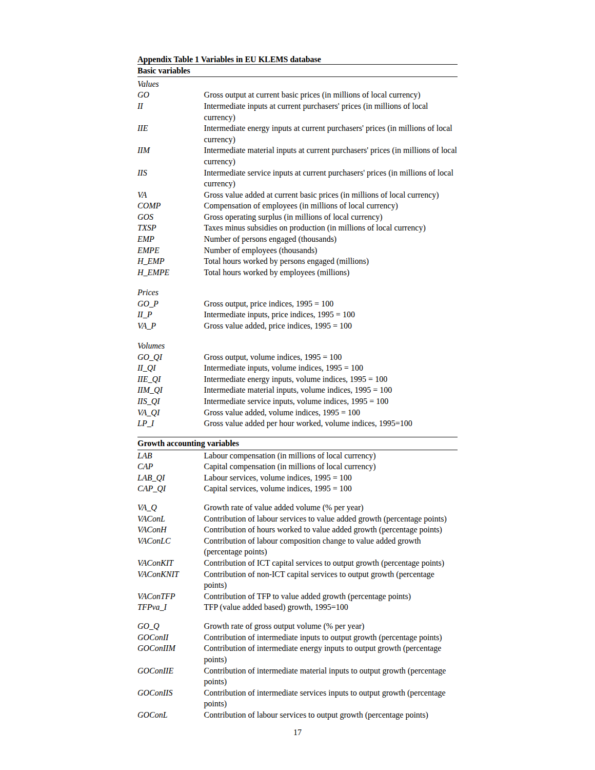Appendix Table 1 Variables in EU KLEMS database
Basic variables
Values
| GO | Gross output at current basic prices (in millions of local currency) |
| II | Intermediate inputs at current purchasers' prices (in millions of local currency) |
| IIE | Intermediate energy inputs at current purchasers' prices (in millions of local currency) |
| IIM | Intermediate material inputs at current purchasers' prices (in millions of local currency) |
| IIS | Intermediate service inputs at current purchasers' prices (in millions of local currency) |
| VA | Gross value added at current basic prices (in millions of local currency) |
| COMP | Compensation of employees (in millions of local currency) |
| GOS | Gross operating surplus (in millions of local currency) |
| TXSP | Taxes minus subsidies on production (in millions of local currency) |
| EMP | Number of persons engaged (thousands) |
| EMPE | Number of employees (thousands) |
| H_EMP | Total hours worked by persons engaged (millions) |
| H_EMPE | Total hours worked by employees (millions) |
Prices
| GO_P | Gross output, price indices, 1995 = 100 |
| II_P | Intermediate inputs, price indices, 1995 = 100 |
| VA_P | Gross value added, price indices, 1995 = 100 |
Volumes
| GO_QI | Gross output, volume indices, 1995 = 100 |
| II_QI | Intermediate inputs, volume indices, 1995 = 100 |
| IIE_QI | Intermediate energy inputs, volume indices, 1995 = 100 |
| IIM_QI | Intermediate material inputs, volume indices, 1995 = 100 |
| IIS_QI | Intermediate service inputs, volume indices, 1995 = 100 |
| VA_QI | Gross value added, volume indices, 1995 = 100 |
| LP_I | Gross value added per hour worked, volume indices, 1995=100 |
Growth accounting variables
| LAB | Labour compensation (in millions of local currency) |
| CAP | Capital compensation (in millions of local currency) |
| LAB_QI | Labour services, volume indices, 1995 = 100 |
| CAP_QI | Capital services, volume indices, 1995 = 100 |
| VA_Q | Growth rate of value added volume (% per year) |
| VAConL | Contribution of labour services to value added growth (percentage points) |
| VAConH | Contribution of hours worked to value added growth (percentage points) |
| VAConLC | Contribution of labour composition change to value added growth (percentage points) |
| VAConKIT | Contribution of ICT capital services to output growth (percentage points) |
| VAConKNIT | Contribution of non-ICT capital services to output growth (percentage points) |
| VAConTFP | Contribution of TFP to value added growth (percentage points) |
| TFPva_I | TFP (value added based) growth, 1995=100 |
| GO_Q | Growth rate of gross output volume (% per year) |
| GOConII | Contribution of intermediate inputs to output growth (percentage points) |
| GOConIIM | Contribution of intermediate energy inputs to output growth (percentage points) |
| GOConIIE | Contribution of intermediate material inputs to output growth (percentage points) |
| GOConIIS | Contribution of intermediate services inputs to output growth (percentage points) |
| GOConL | Contribution of labour services to output growth (percentage points) |
17